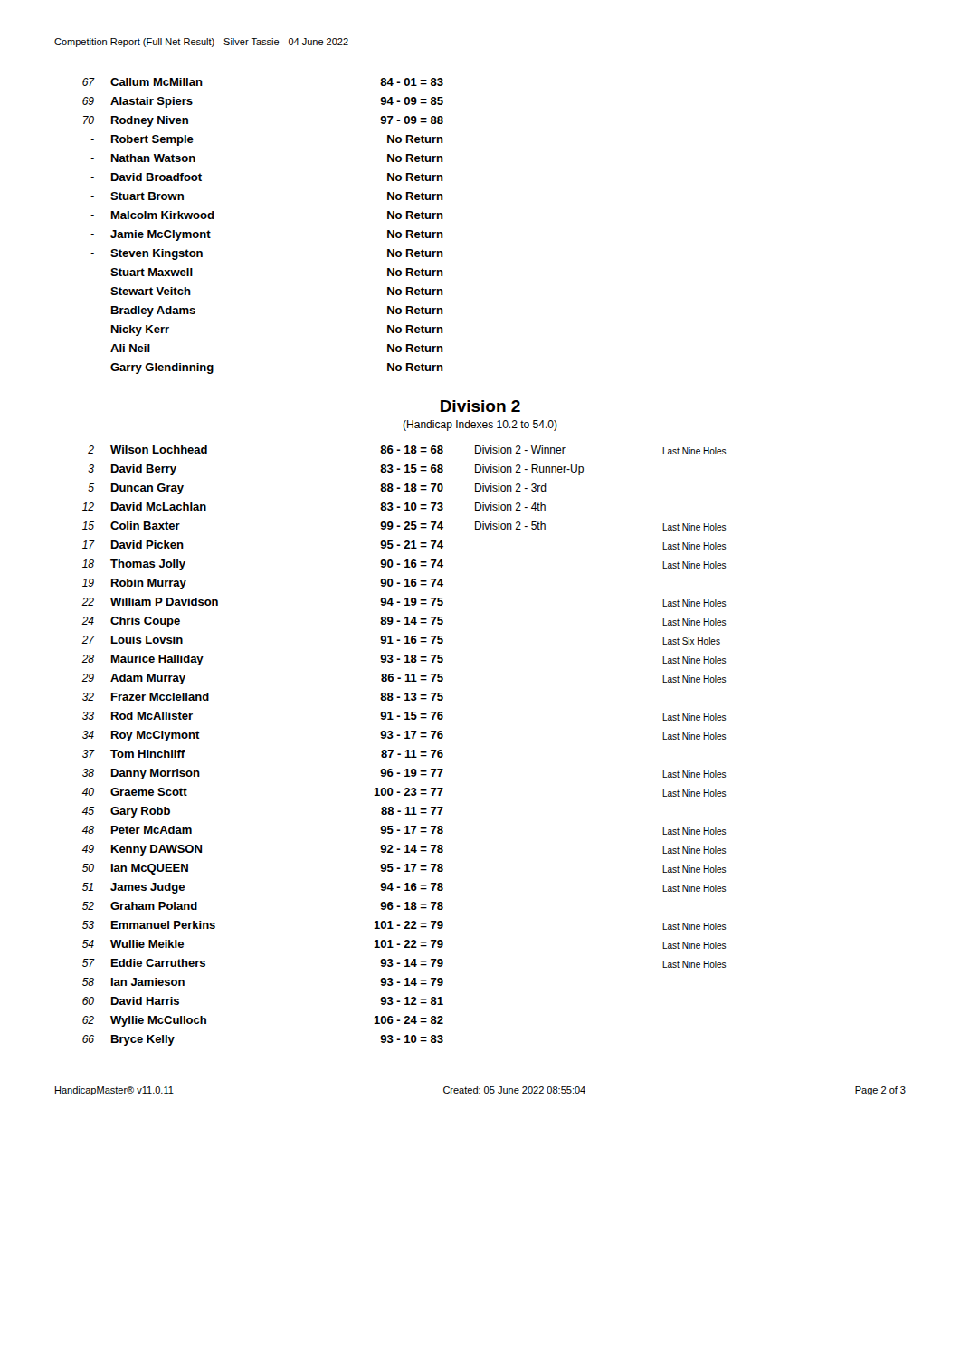Competition Report (Full Net Result) - Silver Tassie - 04 June 2022
| 67 | Callum McMillan | 84 - 01 = 83 | | |
| 69 | Alastair Spiers | 94 - 09 = 85 | | |
| 70 | Rodney Niven | 97 - 09 = 88 | | |
| - | Robert Semple | No Return | | |
| - | Nathan Watson | No Return | | |
| - | David Broadfoot | No Return | | |
| - | Stuart Brown | No Return | | |
| - | Malcolm Kirkwood | No Return | | |
| - | Jamie McClymont | No Return | | |
| - | Steven Kingston | No Return | | |
| - | Stuart Maxwell | No Return | | |
| - | Stewart Veitch | No Return | | |
| - | Bradley Adams | No Return | | |
| - | Nicky Kerr | No Return | | |
| - | Ali Neil | No Return | | |
| - | Garry Glendinning | No Return | | |
Division 2
(Handicap Indexes 10.2 to 54.0)
| 2 | Wilson Lochhead | 86 - 18 = 68 | Division 2 - Winner | Last Nine Holes |
| 3 | David Berry | 83 - 15 = 68 | Division 2 - Runner-Up | |
| 5 | Duncan Gray | 88 - 18 = 70 | Division 2 - 3rd | |
| 12 | David McLachlan | 83 - 10 = 73 | Division 2 - 4th | |
| 15 | Colin Baxter | 99 - 25 = 74 | Division 2 - 5th | Last Nine Holes |
| 17 | David Picken | 95 - 21 = 74 | | Last Nine Holes |
| 18 | Thomas Jolly | 90 - 16 = 74 | | Last Nine Holes |
| 19 | Robin Murray | 90 - 16 = 74 | | |
| 22 | William P Davidson | 94 - 19 = 75 | | Last Nine Holes |
| 24 | Chris Coupe | 89 - 14 = 75 | | Last Nine Holes |
| 27 | Louis Lovsin | 91 - 16 = 75 | | Last Six Holes |
| 28 | Maurice Halliday | 93 - 18 = 75 | | Last Nine Holes |
| 29 | Adam Murray | 86 - 11 = 75 | | Last Nine Holes |
| 32 | Frazer Mcclelland | 88 - 13 = 75 | | |
| 33 | Rod McAllister | 91 - 15 = 76 | | Last Nine Holes |
| 34 | Roy McClymont | 93 - 17 = 76 | | Last Nine Holes |
| 37 | Tom Hinchliff | 87 - 11 = 76 | | |
| 38 | Danny Morrison | 96 - 19 = 77 | | Last Nine Holes |
| 40 | Graeme Scott | 100 - 23 = 77 | | Last Nine Holes |
| 45 | Gary Robb | 88 - 11 = 77 | | |
| 48 | Peter McAdam | 95 - 17 = 78 | | Last Nine Holes |
| 49 | Kenny DAWSON | 92 - 14 = 78 | | Last Nine Holes |
| 50 | Ian McQUEEN | 95 - 17 = 78 | | Last Nine Holes |
| 51 | James Judge | 94 - 16 = 78 | | Last Nine Holes |
| 52 | Graham Poland | 96 - 18 = 78 | | |
| 53 | Emmanuel Perkins | 101 - 22 = 79 | | Last Nine Holes |
| 54 | Wullie Meikle | 101 - 22 = 79 | | Last Nine Holes |
| 57 | Eddie Carruthers | 93 - 14 = 79 | | Last Nine Holes |
| 58 | Ian Jamieson | 93 - 14 = 79 | | |
| 60 | David Harris | 93 - 12 = 81 | | |
| 62 | Wyllie McCulloch | 106 - 24 = 82 | | |
| 66 | Bryce Kelly | 93 - 10 = 83 | | |
HandicapMaster® v11.0.11 Created: 05 June 2022 08:55:04 Page 2 of 3